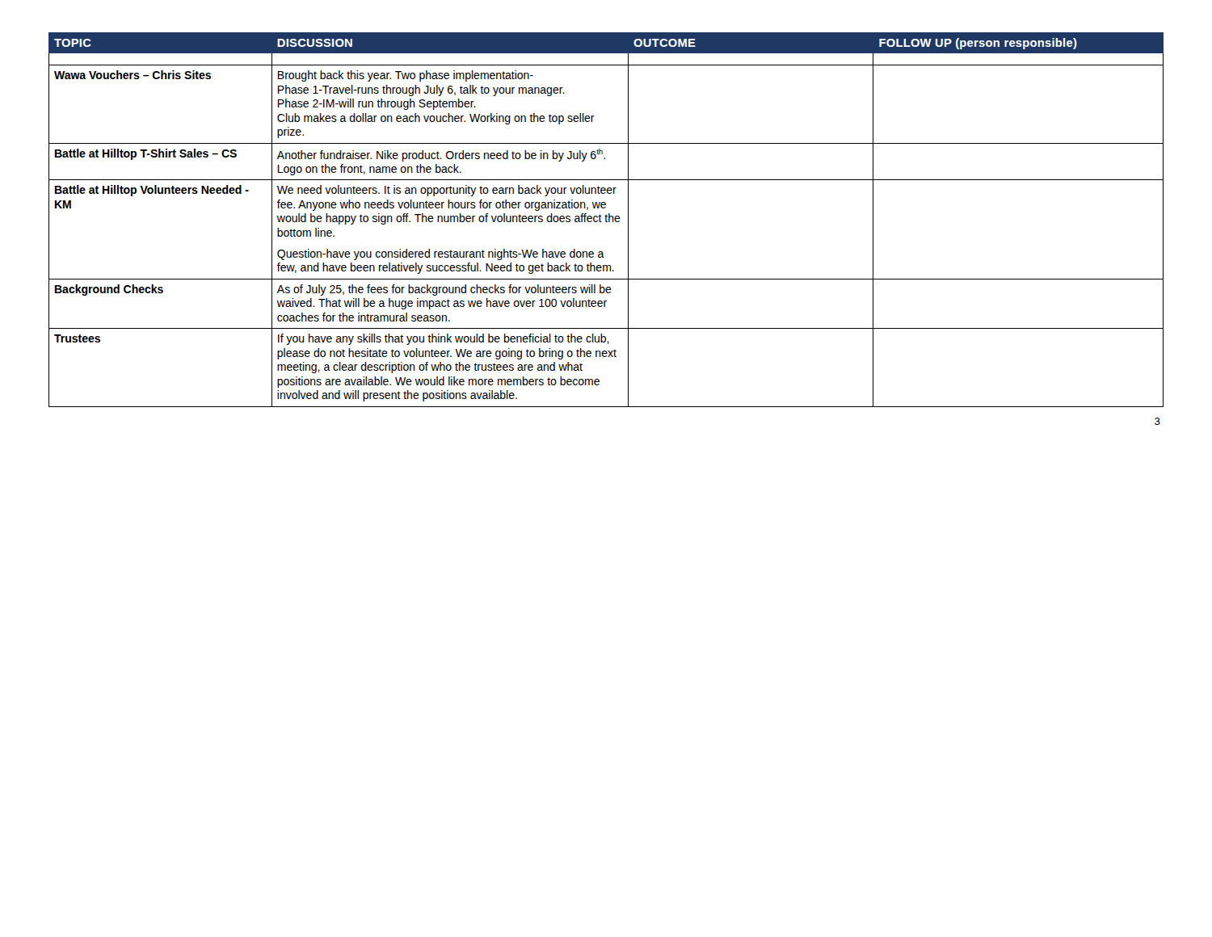| TOPIC | DISCUSSION | OUTCOME | FOLLOW UP (person responsible) |
| --- | --- | --- | --- |
| Wawa Vouchers – Chris Sites | Brought back this year. Two phase implementation- Phase 1-Travel-runs through July 6, talk to your manager. Phase 2-IM-will run through September. Club makes a dollar on each voucher. Working on the top seller prize. | | |
| Battle at Hilltop T-Shirt Sales – CS | Another fundraiser. Nike product. Orders need to be in by July 6 th . Logo on the front, name on the back. | | |
| Battle at Hilltop Volunteers Needed - KM | We need volunteers. It is an opportunity to earn back your volunteer fee. Anyone who needs volunteer hours for other organization, we would be happy to sign off. The number of volunteers does affect the bottom line. Question-have you considered restaurant nights-We have done a few, and have been relatively successful. Need to get back to them. | | |
| Background Checks | As of July 25, the fees for background checks for volunteers will be waived. That will be a huge impact as we have over 100 volunteer coaches for the intramural season. | | |
| Trustees | If you have any skills that you think would be beneficial to the club, please do not hesitate to volunteer. We are going to bring o the next meeting, a clear description of who the trustees are and what positions are available. We would like more members to become involved and will present the positions available. | | |
3